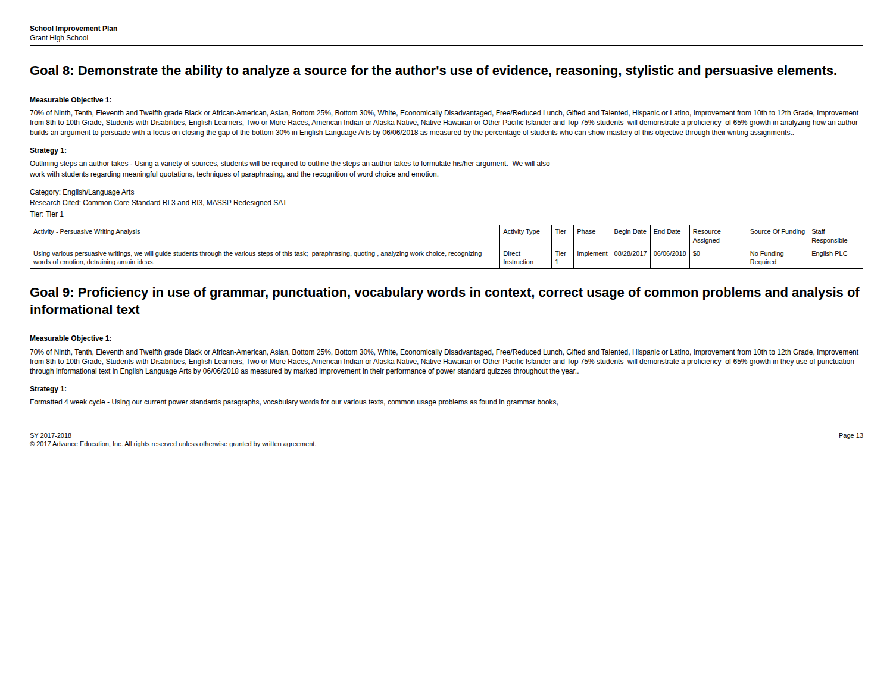School Improvement Plan
Grant High School
Goal 8: Demonstrate the ability to analyze a source for the author's use of evidence, reasoning, stylistic and persuasive elements.
Measurable Objective 1:
70% of Ninth, Tenth, Eleventh and Twelfth grade Black or African-American, Asian, Bottom 25%, Bottom 30%, White, Economically Disadvantaged, Free/Reduced Lunch, Gifted and Talented, Hispanic or Latino, Improvement from 10th to 12th Grade, Improvement from 8th to 10th Grade, Students with Disabilities, English Learners, Two or More Races, American Indian or Alaska Native, Native Hawaiian or Other Pacific Islander and Top 75% students will demonstrate a proficiency of 65% growth in analyzing how an author builds an argument to persuade with a focus on closing the gap of the bottom 30% in English Language Arts by 06/06/2018 as measured by the percentage of students who can show mastery of this objective through their writing assignments..
Strategy 1:
Outlining steps an author takes - Using a variety of sources, students will be required to outline the steps an author takes to formulate his/her argument. We will also
work with students regarding meaningful quotations, techniques of paraphrasing, and the recognition of word choice and emotion.
Category: English/Language Arts
Research Cited: Common Core Standard RL3 and RI3, MASSP Redesigned SAT
Tier: Tier 1
| Activity - Persuasive Writing Analysis | Activity Type | Tier | Phase | Begin Date | End Date | Resource Assigned | Source Of Funding | Staff Responsible |
| --- | --- | --- | --- | --- | --- | --- | --- | --- |
| Using various persuasive writings, we will guide students through the various steps of this task; paraphrasing, quoting , analyzing work choice, recognizing words of emotion, detraining amain ideas. | Direct Instruction | Tier 1 | Implement | 08/28/2017 | 06/06/2018 | $0 | No Funding Required | English PLC |
Goal 9: Proficiency in use of grammar, punctuation, vocabulary words in context, correct usage of common problems and analysis of informational text
Measurable Objective 1:
70% of Ninth, Tenth, Eleventh and Twelfth grade Black or African-American, Asian, Bottom 25%, Bottom 30%, White, Economically Disadvantaged, Free/Reduced Lunch, Gifted and Talented, Hispanic or Latino, Improvement from 10th to 12th Grade, Improvement from 8th to 10th Grade, Students with Disabilities, English Learners, Two or More Races, American Indian or Alaska Native, Native Hawaiian or Other Pacific Islander and Top 75% students will demonstrate a proficiency of 65% growth in they use of punctuation through informational text in English Language Arts by 06/06/2018 as measured by marked improvement in their performance of power standard quizzes throughout the year..
Strategy 1:
Formatted 4 week cycle - Using our current power standards paragraphs, vocabulary words for our various texts, common usage problems as found in grammar books,
SY 2017-2018Page 13
© 2017 Advance Education, Inc. All rights reserved unless otherwise granted by written agreement.